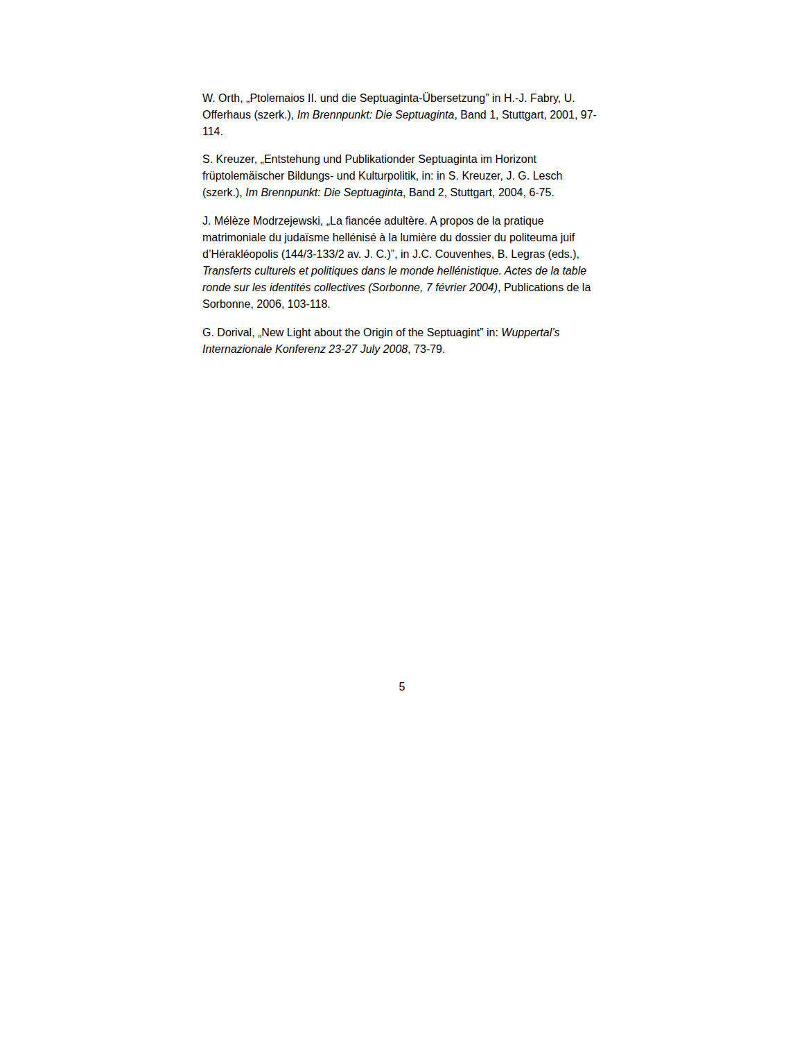W. Orth, „Ptolemaios II. und die Septuaginta-Übersetzung” in H.-J. Fabry, U. Offerhaus (szerk.), Im Brennpunkt: Die Septuaginta, Band 1, Stuttgart, 2001, 97-114.
S. Kreuzer, „Entstehung und Publikationder Septuaginta im Horizont früptolemäischer Bildungs- und Kulturpolitik, in: in S. Kreuzer, J. G. Lesch (szerk.), Im Brennpunkt: Die Septuaginta, Band 2, Stuttgart, 2004, 6-75.
J. Mélèze Modrzejewski, „La fiancée adultère. A propos de la pratique matrimoniale du judaïsme hellénisé à la lumière du dossier du politeuma juif d’Hérakléopolis (144/3-133/2 av. J. C.)”, in J.C. Couvenhes, B. Legras (eds.), Transferts culturels et politiques dans le monde hellénistique. Actes de la table ronde sur les identités collectives (Sorbonne, 7 février 2004), Publications de la Sorbonne, 2006, 103-118.
G. Dorival, „New Light about the Origin of the Septuagint” in: Wuppertal’s Internazionale Konferenz 23-27 July 2008, 73-79.
5